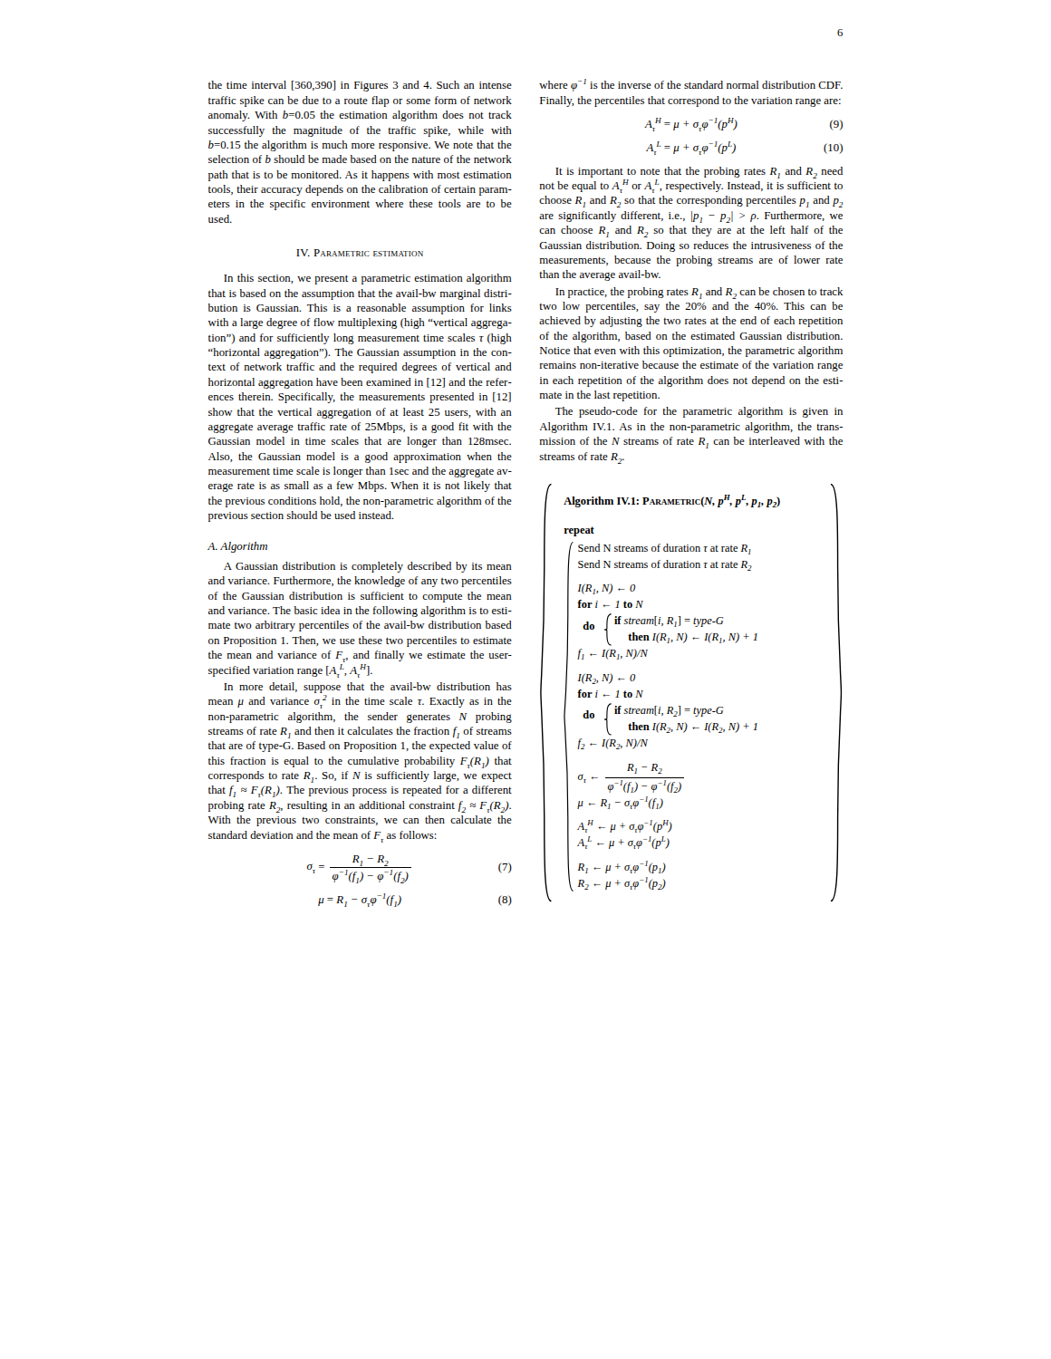6
the time interval [360,390] in Figures 3 and 4. Such an intense traffic spike can be due to a route flap or some form of network anomaly. With b=0.05 the estimation algorithm does not track successfully the magnitude of the traffic spike, while with b=0.15 the algorithm is much more responsive. We note that the selection of b should be made based on the nature of the network path that is to be monitored. As it happens with most estimation tools, their accuracy depends on the calibration of certain parameters in the specific environment where these tools are to be used.
IV. Parametric estimation
In this section, we present a parametric estimation algorithm that is based on the assumption that the avail-bw marginal distribution is Gaussian. This is a reasonable assumption for links with a large degree of flow multiplexing (high “vertical aggregation”) and for sufficiently long measurement time scales τ (high “horizontal aggregation”). The Gaussian assumption in the context of network traffic and the required degrees of vertical and horizontal aggregation have been examined in [12] and the references therein. Specifically, the measurements presented in [12] show that the vertical aggregation of at least 25 users, with an aggregate average traffic rate of 25Mbps, is a good fit with the Gaussian model in time scales that are longer than 128msec. Also, the Gaussian model is a good approximation when the measurement time scale is longer than 1sec and the aggregate average rate is as small as a few Mbps. When it is not likely that the previous conditions hold, the non-parametric algorithm of the previous section should be used instead.
A. Algorithm
A Gaussian distribution is completely described by its mean and variance. Furthermore, the knowledge of any two percentiles of the Gaussian distribution is sufficient to compute the mean and variance. The basic idea in the following algorithm is to estimate two arbitrary percentiles of the avail-bw distribution based on Proposition 1. Then, we use these two percentiles to estimate the mean and variance of Fτ, and finally we estimate the user-specified variation range [AτL, AτH].
In more detail, suppose that the avail-bw distribution has mean μ and variance στ2 in the time scale τ. Exactly as in the non-parametric algorithm, the sender generates N probing streams of rate R1 and then it calculates the fraction f1 of streams that are of type-G. Based on Proposition 1, the expected value of this fraction is equal to the cumulative probability Fτ(R1) that corresponds to rate R1. So, if N is sufficiently large, we expect that f1 ≈ Fτ(R1). The previous process is repeated for a different probing rate R2, resulting in an additional constraint f2 ≈ Fτ(R2). With the previous two constraints, we can then calculate the standard deviation and the mean of Fτ as follows:
στ = R1 − R2 φ−1(f1) − φ−1(f2)
(7)
μ = R1 − στφ−1(f1)
(8)
where φ−1 is the inverse of the standard normal distribution CDF. Finally, the percentiles that correspond to the variation range are:
AτH = μ + στφ−1(pH)
(9)
AτL = μ + στφ−1(pL)
(10)
It is important to note that the probing rates R1 and R2 need not be equal to AτH or AτL, respectively. Instead, it is sufficient to choose R1 and R2 so that the corresponding percentiles p1 and p2 are significantly different, i.e., |p1 − p2| > ρ. Furthermore, we can choose R1 and R2 so that they are at the left half of the Gaussian distribution. Doing so reduces the intrusiveness of the measurements, because the probing streams are of lower rate than the average avail-bw.
In practice, the probing rates R1 and R2 can be chosen to track two low percentiles, say the 20% and the 40%. This can be achieved by adjusting the two rates at the end of each repetition of the algorithm, based on the estimated Gaussian distribution. Notice that even with this optimization, the parametric algorithm remains non-iterative because the estimate of the variation range in each repetition of the algorithm does not depend on the estimate in the last repetition.
The pseudo-code for the parametric algorithm is given in Algorithm IV.1. As in the non-parametric algorithm, the transmission of the N streams of rate R1 can be interleaved with the streams of rate R2.
Algorithm IV.1: Parametric(N, pH, pL, p1, p2)
repeat
Send N streams of duration τ at rate R1
Send N streams of duration τ at rate R2
I(R1, N) ← 0
for i ← 1 to N
do
if stream[i, R1] = type-G
then I(R1, N) ← I(R1, N) + 1
f1 ← I(R1, N)/N
I(R2, N) ← 0
for i ← 1 to N
do
if stream[i, R2] = type-G
then I(R2, N) ← I(R2, N) + 1
f2 ← I(R2, N)/N
στ ← R1 − R2 φ−1(f1) − φ−1(f2)
μ ← R1 − στφ−1(f1)
AτH ← μ + στφ−1(pH)
AτL ← μ + στφ−1(pL)
R1 ← μ + στφ−1(p1)
R2 ← μ + στφ−1(p2)